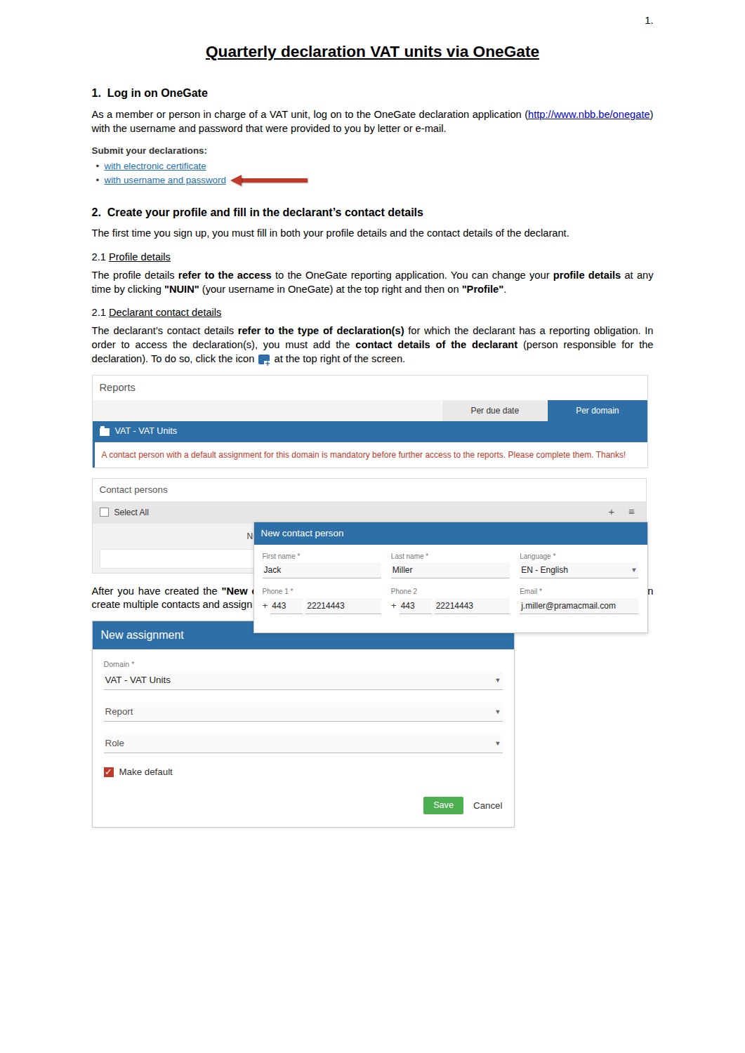1.
Quarterly declaration VAT units via OneGate
1. Log in on OneGate
As a member or person in charge of a VAT unit, log on to the OneGate declaration application (http://www.nbb.be/onegate) with the username and password that were provided to you by letter or e-mail.
Submit your declarations:
with electronic certificate
with username and password
2. Create your profile and fill in the declarant’s contact details
The first time you sign up, you must fill in both your profile details and the contact details of the declarant.
2.1 Profile details
The profile details refer to the access to the OneGate reporting application. You can change your profile details at any time by clicking "NUIN" (your username in OneGate) at the top right and then on "Profile".
2.1 Declarant contact details
The declarant’s contact details refer to the type of declaration(s) for which the declarant has a reporting obligation. In order to access the declaration(s), you must add the contact details of the declarant (person responsible for the declaration). To do so, click the icon at the top right of the screen.
Reports
Per due date
Per domain
VAT - VAT Units
A contact person with a default assignment for this domain is mandatory before further access to the reports. Please complete them. Thanks!
Contact persons
Select All + ≡
No contact person.
New contact person
First name *
Jack
Last name *
Miller
Language *
EN - English▼
Phone 1 *
+
443
22214443
Phone 2
+
443
22214443
Email *
j.miller@pramacmail.com
After you have created the "New contact person", you must assign the domain "VAT - VAT Units" to it. NB. You can create multiple contacts and assign them the same declaration domain.
New assignment
Domain *
VAT - VAT Units▼
Report▼
Role▼
✓ Make default
Save Cancel